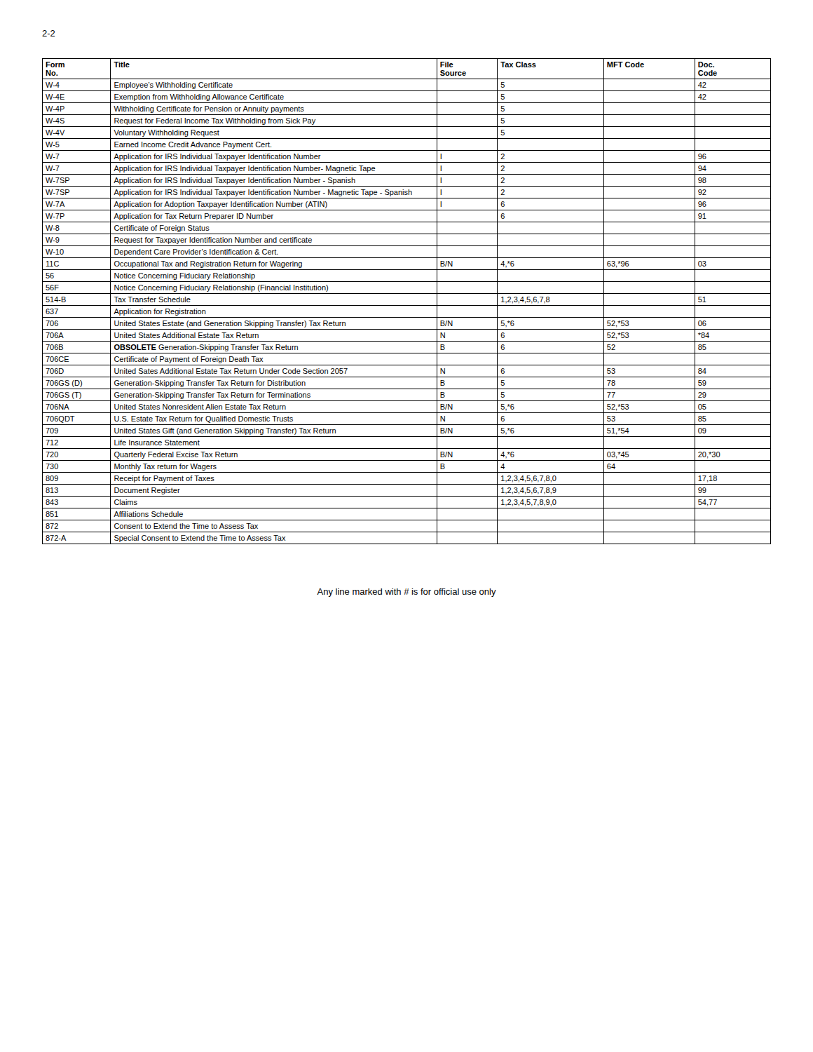2-2
| Form No. | Title | File Source | Tax Class | MFT Code | Doc. Code |
| --- | --- | --- | --- | --- | --- |
| W-4 | Employee’s Withholding Certificate | | 5 | | 42 |
| W-4E | Exemption from Withholding Allowance Certificate | | 5 | | 42 |
| W-4P | Withholding Certificate for Pension or Annuity payments | | 5 | | |
| W-4S | Request for Federal Income Tax Withholding from Sick Pay | | 5 | | |
| W-4V | Voluntary Withholding Request | | 5 | | |
| W-5 | Earned Income Credit Advance Payment Cert. | | | | |
| W-7 | Application for IRS Individual Taxpayer Identification Number | I | 2 | | 96 |
| W-7 | Application for IRS Individual Taxpayer Identification Number- Magnetic Tape | I | 2 | | 94 |
| W-7SP | Application for IRS Individual Taxpayer Identification Number - Spanish | I | 2 | | 98 |
| W-7SP | Application for IRS Individual Taxpayer Identification Number - Magnetic Tape - Spanish | I | 2 | | 92 |
| W-7A | Application for Adoption Taxpayer Identification Number (ATIN) | I | 6 | | 96 |
| W-7P | Application for Tax Return Preparer ID Number | | 6 | | 91 |
| W-8 | Certificate of Foreign Status | | | | |
| W-9 | Request for Taxpayer Identification Number and certificate | | | | |
| W-10 | Dependent Care Provider’s Identification & Cert. | | | | |
| 11C | Occupational Tax and Registration Return for Wagering | B/N | 4,*6 | 63,*96 | 03 |
| 56 | Notice Concerning Fiduciary Relationship | | | | |
| 56F | Notice Concerning Fiduciary Relationship (Financial Institution) | | | | |
| 514-B | Tax Transfer Schedule | | 1,2,3,4,5,6,7,8 | | 51 |
| 637 | Application for Registration | | | | |
| 706 | United States Estate (and Generation Skipping Transfer) Tax Return | B/N | 5,*6 | 52,*53 | 06 |
| 706A | United States Additional Estate Tax Return | N | 6 | 52,*53 | *84 |
| 706B | OBSOLETE Generation-Skipping Transfer Tax Return | B | 6 | 52 | 85 |
| 706CE | Certificate of Payment of Foreign Death Tax | | | | |
| 706D | United Sates Additional Estate Tax Return Under Code Section 2057 | N | 6 | 53 | 84 |
| 706GS (D) | Generation-Skipping Transfer Tax Return for Distribution | B | 5 | 78 | 59 |
| 706GS (T) | Generation-Skipping Transfer Tax Return for Terminations | B | 5 | 77 | 29 |
| 706NA | United States Nonresident Alien Estate Tax Return | B/N | 5,*6 | 52,*53 | 05 |
| 706QDT | U.S. Estate Tax Return for Qualified Domestic Trusts | N | 6 | 53 | 85 |
| 709 | United States Gift (and Generation Skipping Transfer) Tax Return | B/N | 5,*6 | 51,*54 | 09 |
| 712 | Life Insurance Statement | | | | |
| 720 | Quarterly Federal Excise Tax Return | B/N | 4,*6 | 03,*45 | 20,*30 |
| 730 | Monthly Tax return for Wagers | B | 4 | 64 | |
| 809 | Receipt for Payment of Taxes | | 1,2,3,4,5,6,7,8,0 | | 17,18 |
| 813 | Document Register | | 1,2,3,4,5,6,7,8,9 | | 99 |
| 843 | Claims | | 1,2,3,4,5,7,8,9,0 | | 54,77 |
| 851 | Affiliations Schedule | | | | |
| 872 | Consent to Extend the Time to Assess Tax | | | | |
| 872-A | Special Consent to Extend the Time to Assess Tax | | | | |
Any line marked with # is for official use only